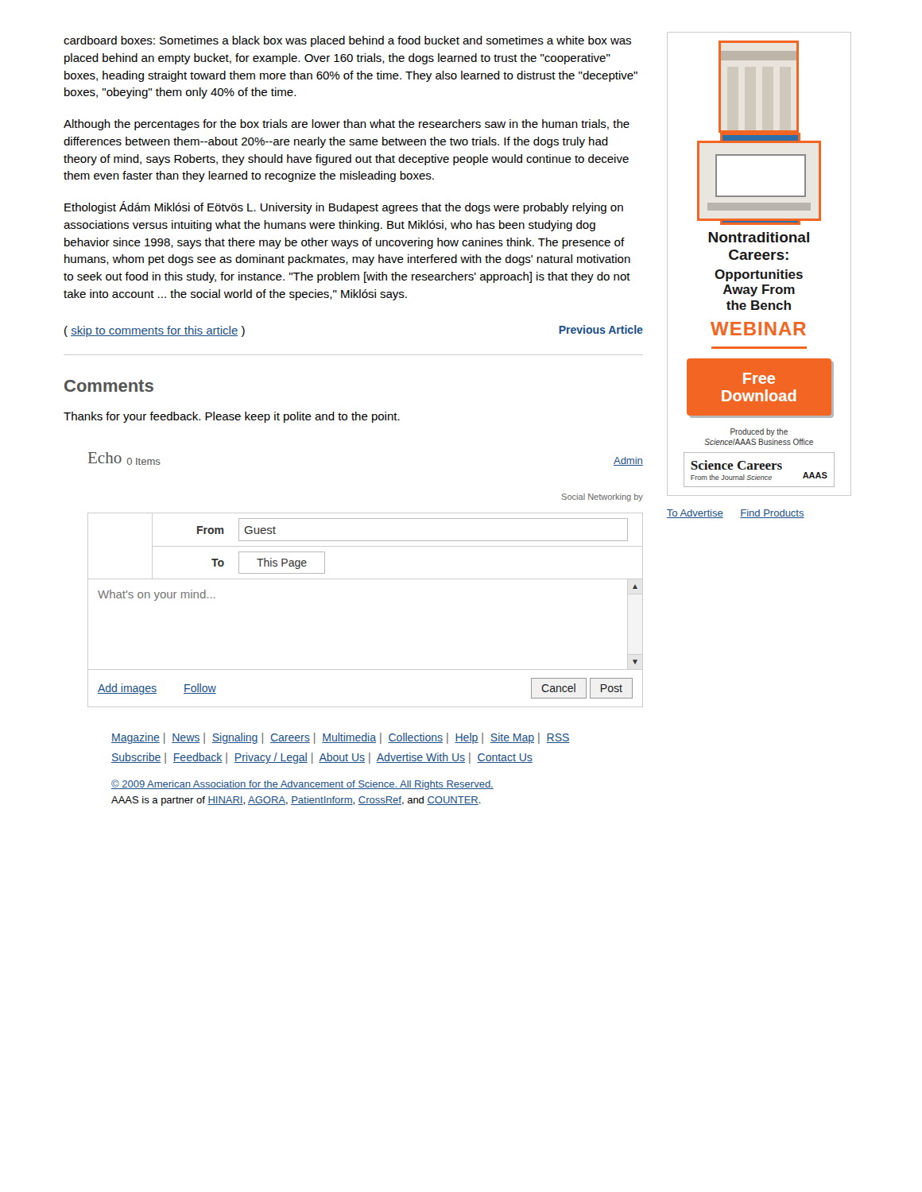cardboard boxes: Sometimes a black box was placed behind a food bucket and sometimes a white box was placed behind an empty bucket, for example. Over 160 trials, the dogs learned to trust the "cooperative" boxes, heading straight toward them more than 60% of the time. They also learned to distrust the "deceptive" boxes, "obeying" them only 40% of the time.
Although the percentages for the box trials are lower than what the researchers saw in the human trials, the differences between them--about 20%--are nearly the same between the two trials. If the dogs truly had theory of mind, says Roberts, they should have figured out that deceptive people would continue to deceive them even faster than they learned to recognize the misleading boxes.
Ethologist Ádám Miklósi of Eötvös L. University in Budapest agrees that the dogs were probably relying on associations versus intuiting what the humans were thinking. But Miklósi, who has been studying dog behavior since 1998, says that there may be other ways of uncovering how canines think. The presence of humans, whom pet dogs see as dominant packmates, may have interfered with the dogs' natural motivation to seek out food in this study, for instance. "The problem [with the researchers' approach] is that they do not take into account ... the social world of the species," Miklósi says.
( skip to comments for this article )
Previous Article
Comments
Thanks for your feedback. Please keep it polite and to the point.
Echo
0 Items
Admin
Social Networking by
From
To
This Page
▲
▼
Add images Follow
Cancel Post
Magazine| News| Signaling| Careers| Multimedia| Collections| Help| Site Map| RSS
Subscribe| Feedback| Privacy / Legal| About Us| Advertise With Us| Contact Us
© 2009 American Association for the Advancement of Science. All Rights Reserved.
AAAS is a partner of HINARI, AGORA, PatientInform, CrossRef, and COUNTER.
Nontraditional
Careers:
Opportunities
Away From
the Bench
WEBINAR
Free
Download
Produced by the
Science/AAAS Business Office
Science Careers
From the Journal Science
AAAS
To Advertise Find Products